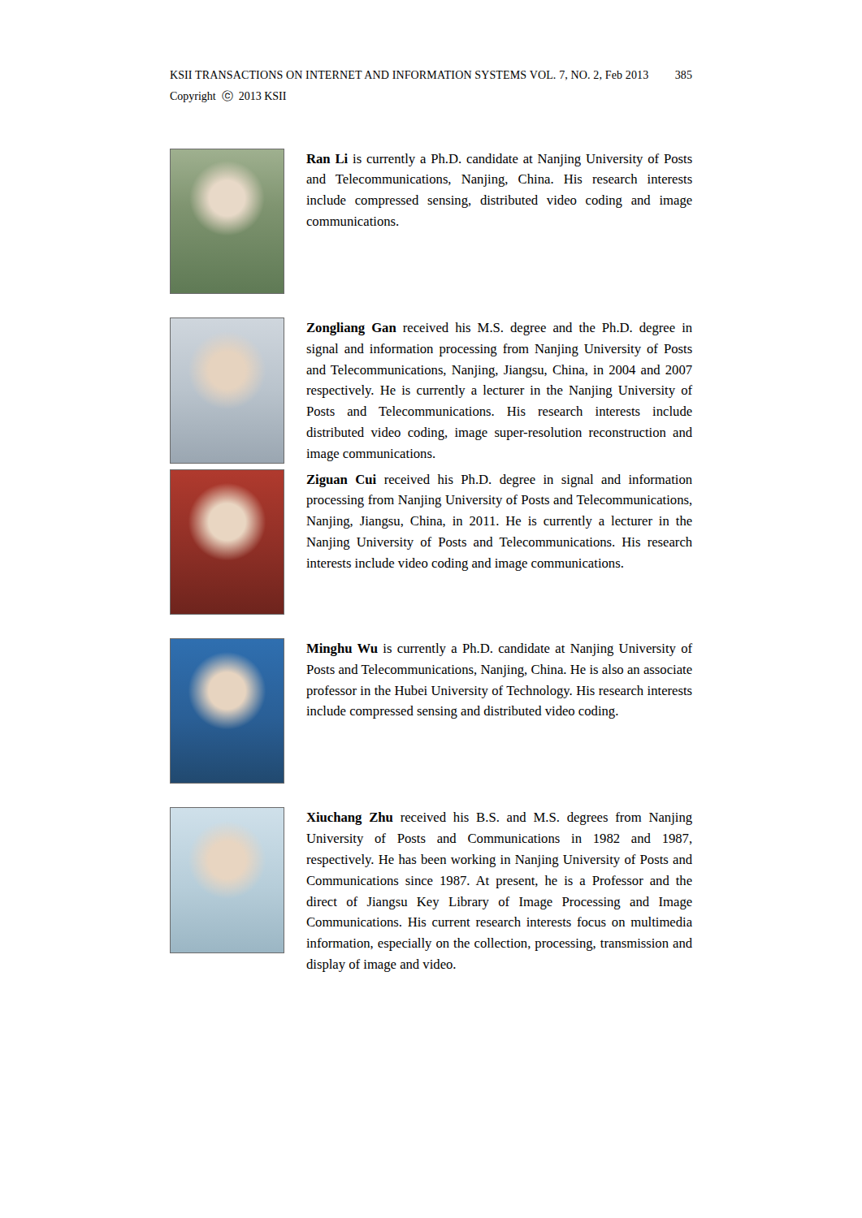KSII TRANSACTIONS ON INTERNET AND INFORMATION SYSTEMS VOL. 7, NO. 2, Feb 2013 385
Copyright ⓒ 2013 KSII
Ran Li is currently a Ph.D. candidate at Nanjing University of Posts and Telecommunications, Nanjing, China. His research interests include compressed sensing, distributed video coding and image communications.
Zongliang Gan received his M.S. degree and the Ph.D. degree in signal and information processing from Nanjing University of Posts and Telecommunications, Nanjing, Jiangsu, China, in 2004 and 2007 respectively. He is currently a lecturer in the Nanjing University of Posts and Telecommunications. His research interests include distributed video coding, image super-resolution reconstruction and image communications.
Ziguan Cui received his Ph.D. degree in signal and information processing from Nanjing University of Posts and Telecommunications, Nanjing, Jiangsu, China, in 2011. He is currently a lecturer in the Nanjing University of Posts and Telecommunications. His research interests include video coding and image communications.
Minghu Wu is currently a Ph.D. candidate at Nanjing University of Posts and Telecommunications, Nanjing, China. He is also an associate professor in the Hubei University of Technology. His research interests include compressed sensing and distributed video coding.
Xiuchang Zhu received his B.S. and M.S. degrees from Nanjing University of Posts and Communications in 1982 and 1987, respectively. He has been working in Nanjing University of Posts and Communications since 1987. At present, he is a Professor and the direct of Jiangsu Key Library of Image Processing and Image Communications. His current research interests focus on multimedia information, especially on the collection, processing, transmission and display of image and video.